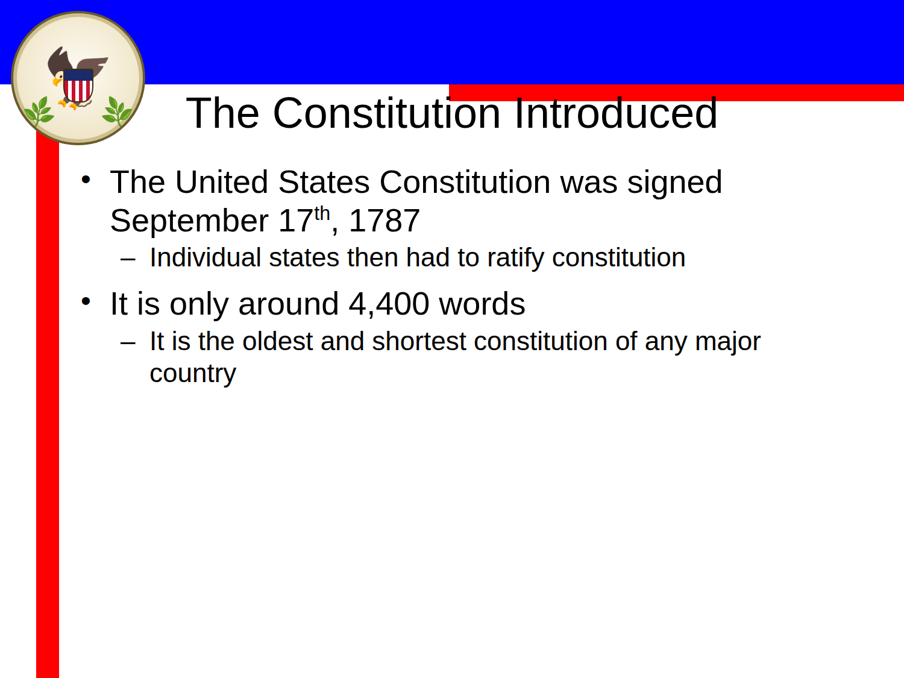🌿 🌿 🦅
The Constitution Introduced
The United States Constitution was signed September 17th, 1787
Individual states then had to ratify constitution
It is only around 4,400 words
It is the oldest and shortest constitution of any major country